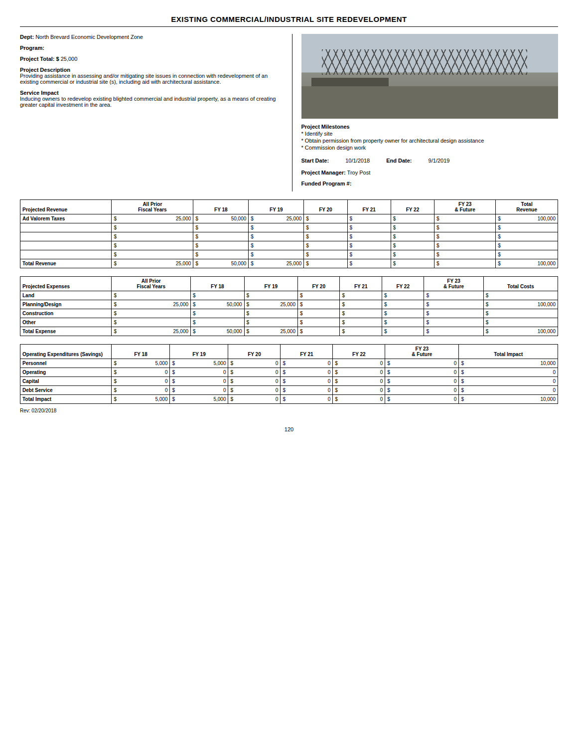EXISTING COMMERCIAL/INDUSTRIAL SITE REDEVELOPMENT
Dept: North Brevard Economic Development Zone
Program:
Project Total: $ 25,000
Project Description
Providing assistance in assessing and/or mitigating site issues in connection with redevelopment of an existing commercial or industrial site (s), including aid with architectural assistance.
Service Impact
Inducing owners to redevelop existing blighted commercial and industrial property, as a means of creating greater capital investment in the area.
Project Milestones
* Identify site
* Obtain permission from property owner for architectural design assistance
* Commission design work
Start Date: 10/1/2018 End Date: 9/1/2019
Project Manager: Troy Post
Funded Program #:
| Projected Revenue | All Prior Fiscal Years | FY 18 | FY 19 | FY 20 | FY 21 | FY 22 | FY 23 & Future | Total Revenue |
| --- | --- | --- | --- | --- | --- | --- | --- | --- |
| Ad Valorem Taxes | $ 25,000 | $ 50,000 | $ 25,000 | $ | $ | $ | $ | $ 100,000 |
| | $ | $ | $ | $ | $ | $ | $ | $ |
| | $ | $ | $ | $ | $ | $ | $ | $ |
| | $ | $ | $ | $ | $ | $ | $ | $ |
| | $ | $ | $ | $ | $ | $ | $ | $ |
| Total Revenue | $ 25,000 | $ 50,000 | $ 25,000 | $ | $ | $ | $ | $ 100,000 |
| Projected Expenses | All Prior Fiscal Years | FY 18 | FY 19 | FY 20 | FY 21 | FY 22 | FY 23 & Future | Total Costs |
| --- | --- | --- | --- | --- | --- | --- | --- | --- |
| Land | $ | $ | $ | $ | $ | $ | $ | $ |
| Planning/Design | $ 25,000 | $ 50,000 | $ 25,000 | $ | $ | $ | $ | $ 100,000 |
| Construction | $ | $ | $ | $ | $ | $ | $ | $ |
| Other | $ | $ | $ | $ | $ | $ | $ | $ |
| Total Expense | $ 25,000 | $ 50,000 | $ 25,000 | $ | $ | $ | $ | $ 100,000 |
| Operating Expenditures (Savings) | FY 18 | FY 19 | FY 20 | FY 21 | FY 22 | FY 23 & Future | Total Impact |
| --- | --- | --- | --- | --- | --- | --- | --- |
| Personnel | $ 5,000 | $ 5,000 | $ 0 | $ 0 | $ 0 | $ 0 | $ 10,000 |
| Operating | $ 0 | $ 0 | $ 0 | $ 0 | $ 0 | $ 0 | $ 0 |
| Capital | $ 0 | $ 0 | $ 0 | $ 0 | $ 0 | $ 0 | $ 0 |
| Debt Service | $ 0 | $ 0 | $ 0 | $ 0 | $ 0 | $ 0 | $ 0 |
| Total Impact | $ 5,000 | $ 5,000 | $ 0 | $ 0 | $ 0 | $ 0 | $ 10,000 |
Rev: 02/20/2018
120